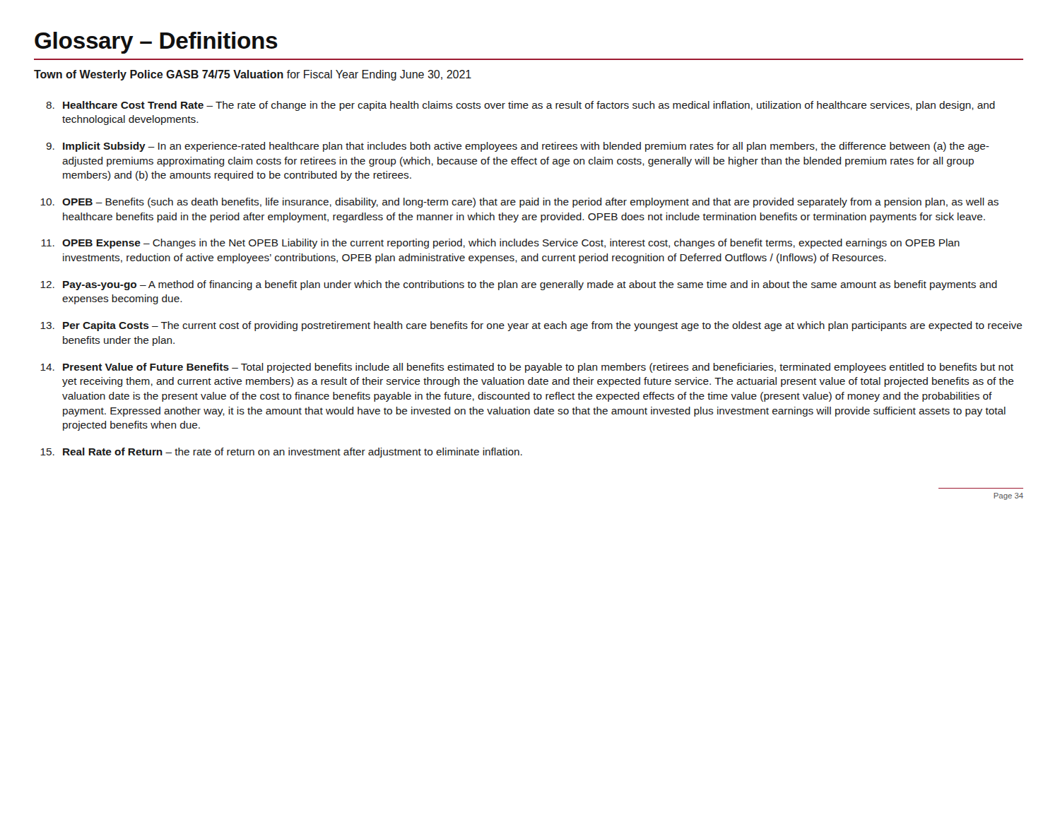Glossary – Definitions
Town of Westerly Police GASB 74/75 Valuation for Fiscal Year Ending June 30, 2021
Healthcare Cost Trend Rate – The rate of change in the per capita health claims costs over time as a result of factors such as medical inflation, utilization of healthcare services, plan design, and technological developments.
Implicit Subsidy – In an experience-rated healthcare plan that includes both active employees and retirees with blended premium rates for all plan members, the difference between (a) the age-adjusted premiums approximating claim costs for retirees in the group (which, because of the effect of age on claim costs, generally will be higher than the blended premium rates for all group members) and (b) the amounts required to be contributed by the retirees.
OPEB – Benefits (such as death benefits, life insurance, disability, and long-term care) that are paid in the period after employment and that are provided separately from a pension plan, as well as healthcare benefits paid in the period after employment, regardless of the manner in which they are provided. OPEB does not include termination benefits or termination payments for sick leave.
OPEB Expense – Changes in the Net OPEB Liability in the current reporting period, which includes Service Cost, interest cost, changes of benefit terms, expected earnings on OPEB Plan investments, reduction of active employees’ contributions, OPEB plan administrative expenses, and current period recognition of Deferred Outflows / (Inflows) of Resources.
Pay-as-you-go – A method of financing a benefit plan under which the contributions to the plan are generally made at about the same time and in about the same amount as benefit payments and expenses becoming due.
Per Capita Costs – The current cost of providing postretirement health care benefits for one year at each age from the youngest age to the oldest age at which plan participants are expected to receive benefits under the plan.
Present Value of Future Benefits – Total projected benefits include all benefits estimated to be payable to plan members (retirees and beneficiaries, terminated employees entitled to benefits but not yet receiving them, and current active members) as a result of their service through the valuation date and their expected future service. The actuarial present value of total projected benefits as of the valuation date is the present value of the cost to finance benefits payable in the future, discounted to reflect the expected effects of the time value (present value) of money and the probabilities of payment. Expressed another way, it is the amount that would have to be invested on the valuation date so that the amount invested plus investment earnings will provide sufficient assets to pay total projected benefits when due.
Real Rate of Return – the rate of return on an investment after adjustment to eliminate inflation.
Page 34